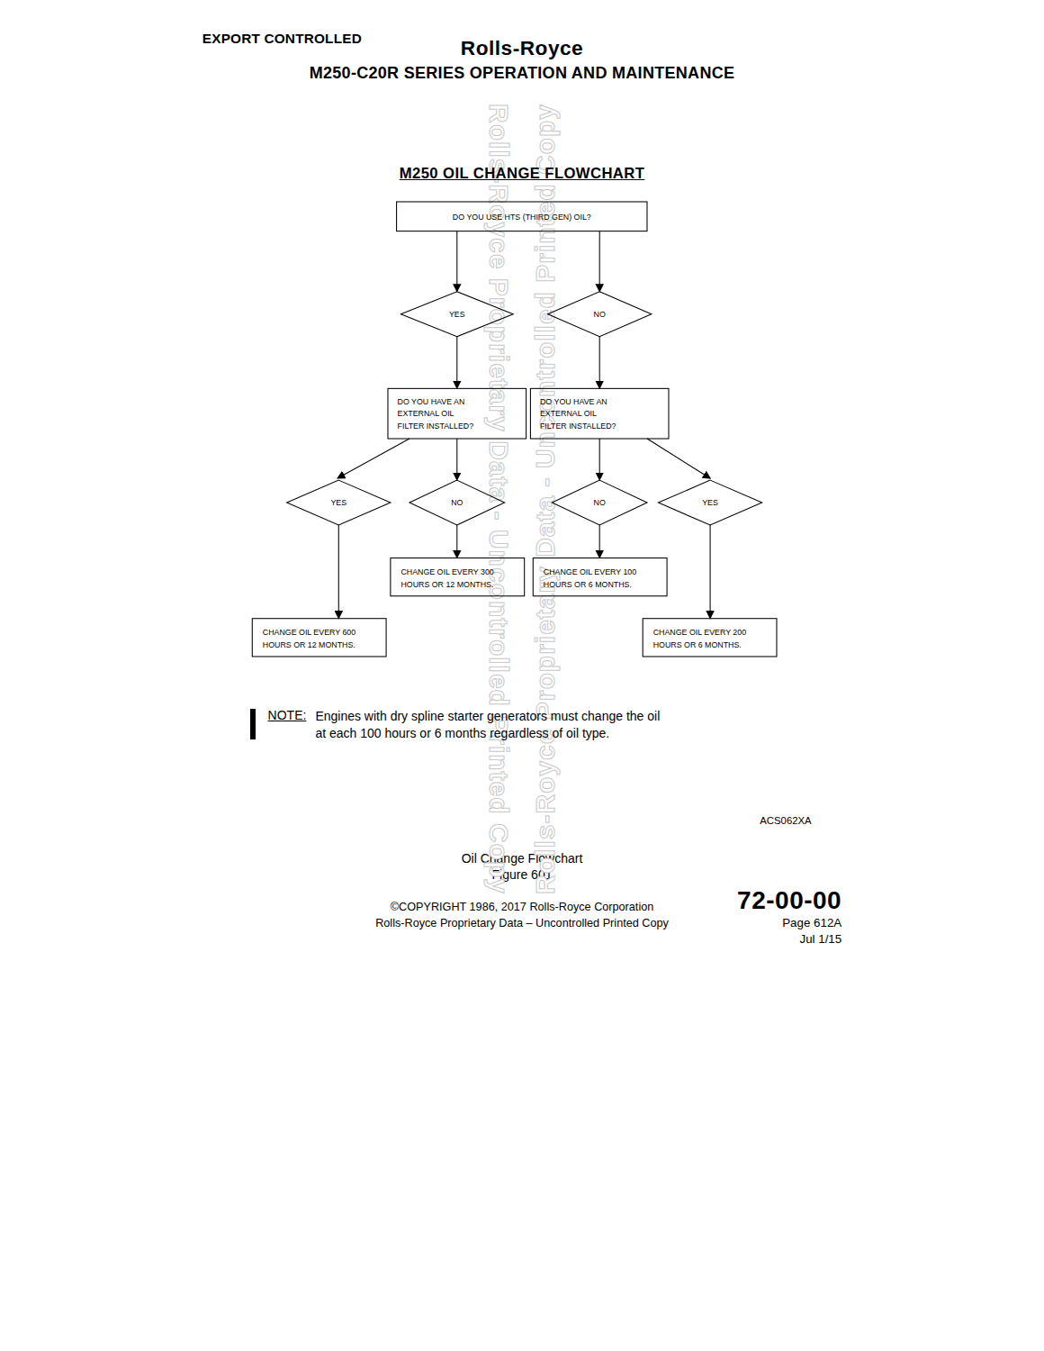Rolls-Royce Proprietary Data - Uncontrolled Printed Copy
Rolls-Royce Proprietary Data - Uncontrolled Printed Copy
EXPORT CONTROLLED
Rolls‑Royce
M250‑C20R SERIES OPERATION AND MAINTENANCE
M250 OIL CHANGE FLOWCHART
DO YOU USE HTS (THIRD GEN) OIL? YES NO DO YOU HAVE AN EXTERNAL OIL FILTER INSTALLED? DO YOU HAVE AN EXTERNAL OIL FILTER INSTALLED? YES NO NO YES CHANGE OIL EVERY 300 HOURS OR 12 MONTHS. CHANGE OIL EVERY 100 HOURS OR 6 MONTHS. CHANGE OIL EVERY 600 HOURS OR 12 MONTHS. CHANGE OIL EVERY 200 HOURS OR 6 MONTHS.
NOTE:
Engines with dry spline starter generators must change the oil
at each 100 hours or 6 months regardless of oil type.
ACS062XA
Oil Change Flowchart
Figure 601
©COPYRIGHT 1986, 2017 Rolls‑Royce Corporation
Rolls-Royce Proprietary Data – Uncontrolled Printed Copy
72‑00‑00
Page 612A
Jul 1/15